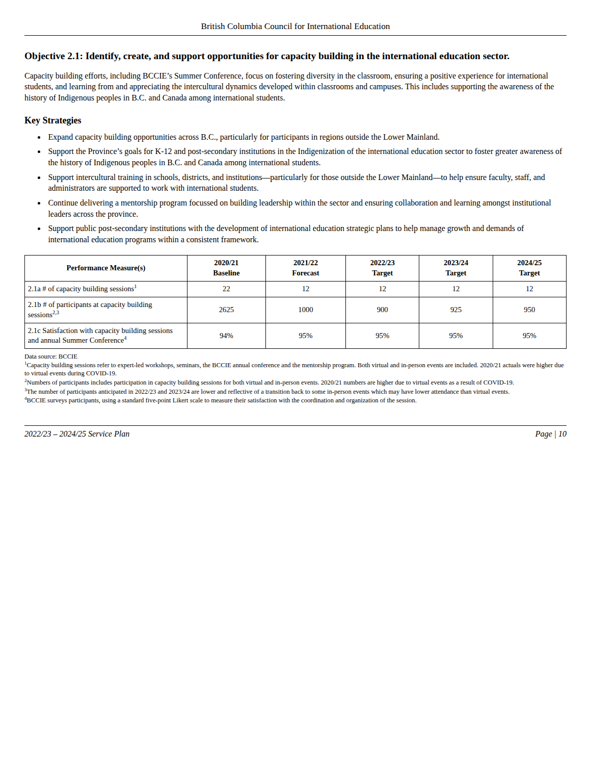British Columbia Council for International Education
Objective 2.1: Identify, create, and support opportunities for capacity building in the international education sector.
Capacity building efforts, including BCCIE’s Summer Conference, focus on fostering diversity in the classroom, ensuring a positive experience for international students, and learning from and appreciating the intercultural dynamics developed within classrooms and campuses. This includes supporting the awareness of the history of Indigenous peoples in B.C. and Canada among international students.
Key Strategies
Expand capacity building opportunities across B.C., particularly for participants in regions outside the Lower Mainland.
Support the Province’s goals for K-12 and post-secondary institutions in the Indigenization of the international education sector to foster greater awareness of the history of Indigenous peoples in B.C. and Canada among international students.
Support intercultural training in schools, districts, and institutions—particularly for those outside the Lower Mainland—to help ensure faculty, staff, and administrators are supported to work with international students.
Continue delivering a mentorship program focussed on building leadership within the sector and ensuring collaboration and learning amongst institutional leaders across the province.
Support public post-secondary institutions with the development of international education strategic plans to help manage growth and demands of international education programs within a consistent framework.
| Performance Measure(s) | 2020/21 Baseline | 2021/22 Forecast | 2022/23 Target | 2023/24 Target | 2024/25 Target |
| --- | --- | --- | --- | --- | --- |
| 2.1a # of capacity building sessions 1 | 22 | 12 | 12 | 12 | 12 |
| 2.1b # of participants at capacity building sessions 2,3 | 2625 | 1000 | 900 | 925 | 950 |
| 2.1c Satisfaction with capacity building sessions and annual Summer Conference 4 | 94% | 95% | 95% | 95% | 95% |
Data source: BCCIE
1Capacity building sessions refer to expert-led workshops, seminars, the BCCIE annual conference and the mentorship program. Both virtual and in-person events are included. 2020/21 actuals were higher due to virtual events during COVID-19.
2Numbers of participants includes participation in capacity building sessions for both virtual and in-person events. 2020/21 numbers are higher due to virtual events as a result of COVID-19.
3The number of participants anticipated in 2022/23 and 2023/24 are lower and reflective of a transition back to some in-person events which may have lower attendance than virtual events.
4BCCIE surveys participants, using a standard five-point Likert scale to measure their satisfaction with the coordination and organization of the session.
2022/23 – 2024/25 Service Plan Page | 10